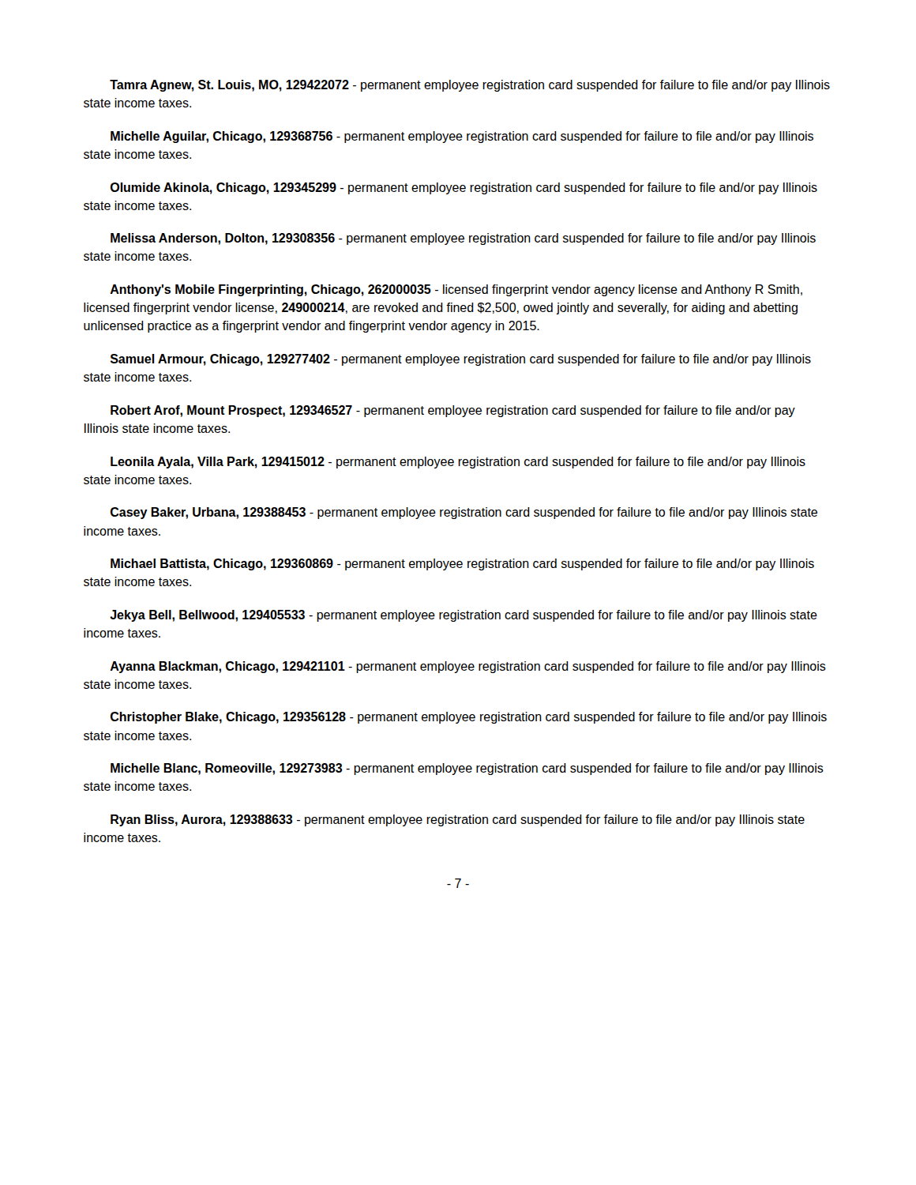Tamra Agnew, St. Louis, MO, 129422072 - permanent employee registration card suspended for failure to file and/or pay Illinois state income taxes.
Michelle Aguilar, Chicago, 129368756 - permanent employee registration card suspended for failure to file and/or pay Illinois state income taxes.
Olumide Akinola, Chicago, 129345299 - permanent employee registration card suspended for failure to file and/or pay Illinois state income taxes.
Melissa Anderson, Dolton, 129308356 - permanent employee registration card suspended for failure to file and/or pay Illinois state income taxes.
Anthony's Mobile Fingerprinting, Chicago, 262000035 - licensed fingerprint vendor agency license and Anthony R Smith, licensed fingerprint vendor license, 249000214, are revoked and fined $2,500, owed jointly and severally, for aiding and abetting unlicensed practice as a fingerprint vendor and fingerprint vendor agency in 2015.
Samuel Armour, Chicago, 129277402 - permanent employee registration card suspended for failure to file and/or pay Illinois state income taxes.
Robert Arof, Mount Prospect, 129346527 - permanent employee registration card suspended for failure to file and/or pay Illinois state income taxes.
Leonila Ayala, Villa Park, 129415012 - permanent employee registration card suspended for failure to file and/or pay Illinois state income taxes.
Casey Baker, Urbana, 129388453 - permanent employee registration card suspended for failure to file and/or pay Illinois state income taxes.
Michael Battista, Chicago, 129360869 - permanent employee registration card suspended for failure to file and/or pay Illinois state income taxes.
Jekya Bell, Bellwood, 129405533 - permanent employee registration card suspended for failure to file and/or pay Illinois state income taxes.
Ayanna Blackman, Chicago, 129421101 - permanent employee registration card suspended for failure to file and/or pay Illinois state income taxes.
Christopher Blake, Chicago, 129356128 - permanent employee registration card suspended for failure to file and/or pay Illinois state income taxes.
Michelle Blanc, Romeoville, 129273983 - permanent employee registration card suspended for failure to file and/or pay Illinois state income taxes.
Ryan Bliss, Aurora, 129388633 - permanent employee registration card suspended for failure to file and/or pay Illinois state income taxes.
- 7 -